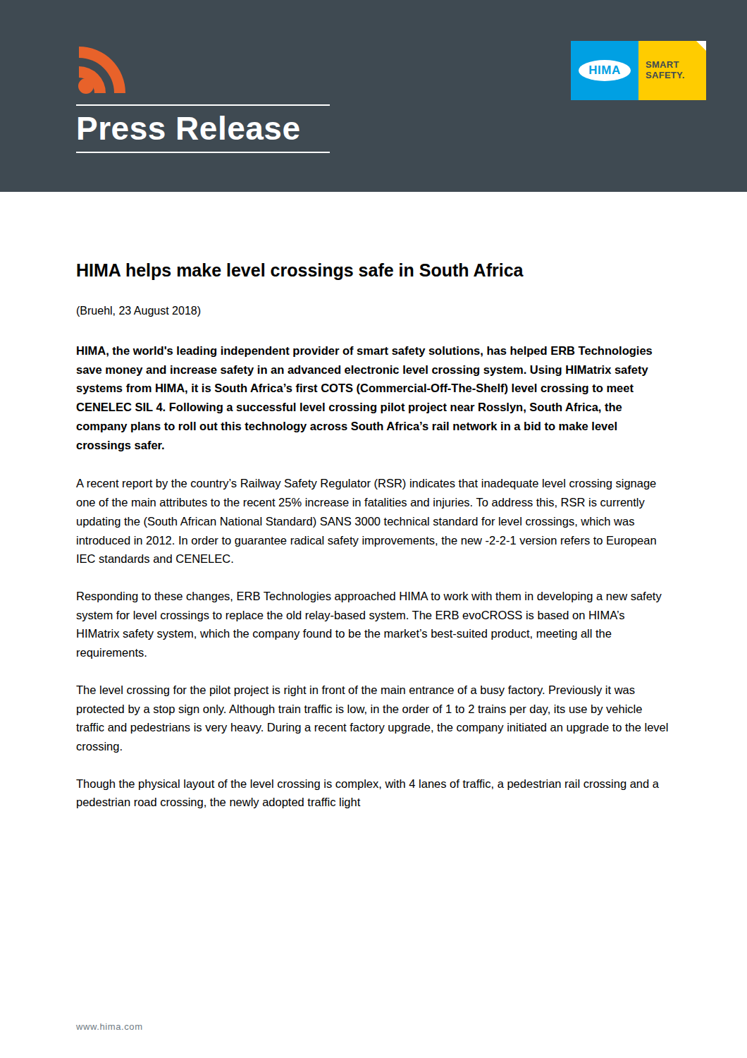Press Release
HIMA
SMART
SAFETY.
HIMA helps make level crossings safe in South Africa
(Bruehl, 23 August 2018)
HIMA, the world's leading independent provider of smart safety solutions, has helped ERB Technologies save money and increase safety in an advanced electronic level crossing system. Using HIMatrix safety systems from HIMA, it is South Africa’s first COTS (Commercial-Off-The-Shelf) level crossing to meet CENELEC SIL 4. Following a successful level crossing pilot project near Rosslyn, South Africa, the company plans to roll out this technology across South Africa’s rail network in a bid to make level crossings safer.
A recent report by the country’s Railway Safety Regulator (RSR) indicates that inadequate level crossing signage one of the main attributes to the recent 25% increase in fatalities and injuries. To address this, RSR is currently updating the (South African National Standard) SANS 3000 technical standard for level crossings, which was introduced in 2012. In order to guarantee radical safety improvements, the new -2-2-1 version refers to European IEC standards and CENELEC.
Responding to these changes, ERB Technologies approached HIMA to work with them in developing a new safety system for level crossings to replace the old relay-based system. The ERB evoCROSS is based on HIMA’s HIMatrix safety system, which the company found to be the market’s best-suited product, meeting all the requirements.
The level crossing for the pilot project is right in front of the main entrance of a busy factory. Previously it was protected by a stop sign only. Although train traffic is low, in the order of 1 to 2 trains per day, its use by vehicle traffic and pedestrians is very heavy. During a recent factory upgrade, the company initiated an upgrade to the level crossing.
Though the physical layout of the level crossing is complex, with 4 lanes of traffic, a pedestrian rail crossing and a pedestrian road crossing, the newly adopted traffic light
www.hima.com